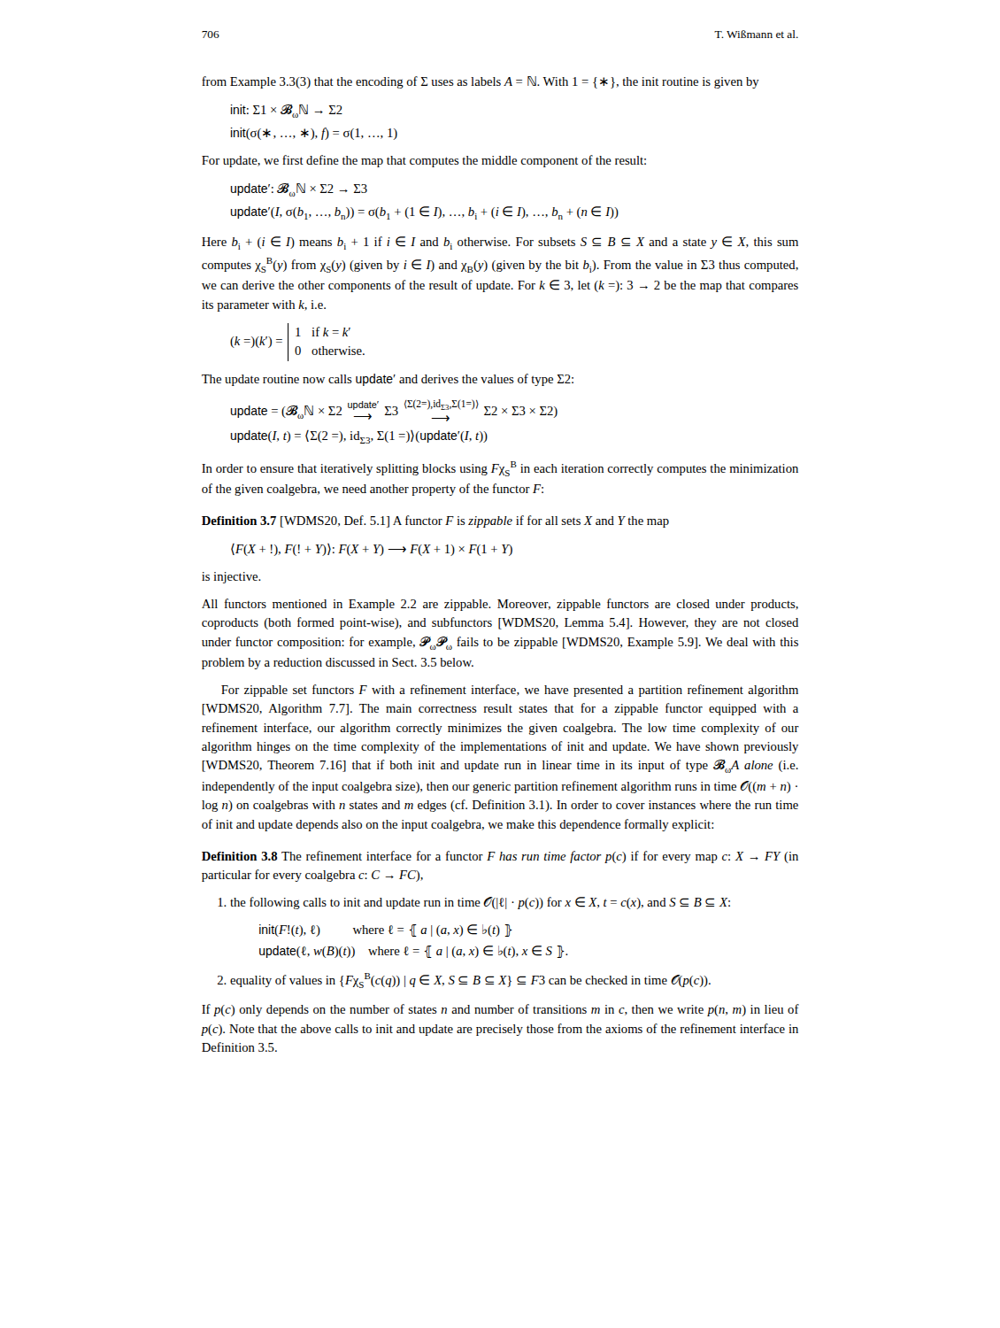706 T. Wißmann et al.
from Example 3.3(3) that the encoding of Σ uses as labels A = ℕ. With 1 = {∗}, the init routine is given by
init: Σ1 × 𝓑ω ℕ → Σ2
init(σ(∗, …, ∗), f) = σ(1, …, 1)
For update, we first define the map that computes the middle component of the result:
update′: 𝓑ω ℕ × Σ2 → Σ3
update′(I, σ(b 1, …, bn)) = σ(b 1 + (1 ∈ I), …, bi + (i ∈ I), …, bn + (n ∈ I))
Here bi + (i ∈ I) means bi + 1 if i ∈ I and bi otherwise. For subsets S ⊆ B ⊆ X and a state y ∈ X, this sum computes χSB(y) from χS(y) (given by i ∈ I) and χB(y) (given by the bit bi). From the value in Σ3 thus computed, we can derive the other components of the result of update. For k ∈ 3, let (k =): 3 → 2 be the map that compares its parameter with k, i.e.
(k =)(k′) = 1 if k = k′ 0 otherwise.
The update routine now calls update′ and derives the values of type Σ2:
update = (𝓑ω ℕ × Σ2 update′⟶ Σ3 ⟨Σ(2=),idΣ3,Σ(1=)⟩⟶ Σ2 × Σ3 × Σ2)
update(I, t) = ⟨Σ(2 =), idΣ3, Σ(1 =)⟩(update′(I, t))
In order to ensure that iteratively splitting blocks using FχSB in each iteration correctly computes the minimization of the given coalgebra, we need another property of the functor F:
Definition 3.7 [WDMS20, Def. 5.1] A functor F is zippable if for all sets X and Y the map
⟨F(X + !), F(! + Y)⟩: F(X + Y) ⟶ F(X + 1) × F(1 + Y)
is injective.
All functors mentioned in Example 2.2 are zippable. Moreover, zippable functors are closed under products, coproducts (both formed point-wise), and subfunctors [WDMS20, Lemma 5.4]. However, they are not closed under functor composition: for example, 𝓟ω 𝓟ω fails to be zippable [WDMS20, Example 5.9]. We deal with this problem by a reduction discussed in Sect. 3.5 below.
For zippable set functors F with a refinement interface, we have presented a partition refinement algorithm [WDMS20, Algorithm 7.7]. The main correctness result states that for a zippable functor equipped with a refinement interface, our algorithm correctly minimizes the given coalgebra. The low time complexity of our algorithm hinges on the time complexity of the implementations of init and update. We have shown previously [WDMS20, Theorem 7.16] that if both init and update run in linear time in its input of type 𝓑ωA alone (i.e. independently of the input coalgebra size), then our generic partition refinement algorithm runs in time 𝒪((m + n) · log n) on coalgebras with n states and m edges (cf. Definition 3.1). In order to cover instances where the run time of init and update depends also on the input coalgebra, we make this dependence formally explicit:
Definition 3.8 The refinement interface for a functor F has run time factor p(c) if for every map c: X → FY (in particular for every coalgebra c: C → FC),
the following calls to init and update run in time 𝒪(|ℓ| · p(c)) for x ∈ X, t = c(x), and S ⊆ B ⊆ X:
init(F!(t), ℓ) where ℓ = ⦃ a | (a, x) ∈ ♭(t) ⦄
update(ℓ, w(B)(t)) where ℓ = ⦃ a | (a, x) ∈ ♭(t), x ∈ S ⦄.
equality of values in {FχSB(c(q)) | q ∈ X, S ⊆ B ⊆ X} ⊆ F3 can be checked in time 𝒪(p(c)).
If p(c) only depends on the number of states n and number of transitions m in c, then we write p(n, m) in lieu of p(c). Note that the above calls to init and update are precisely those from the axioms of the refinement interface in Definition 3.5.